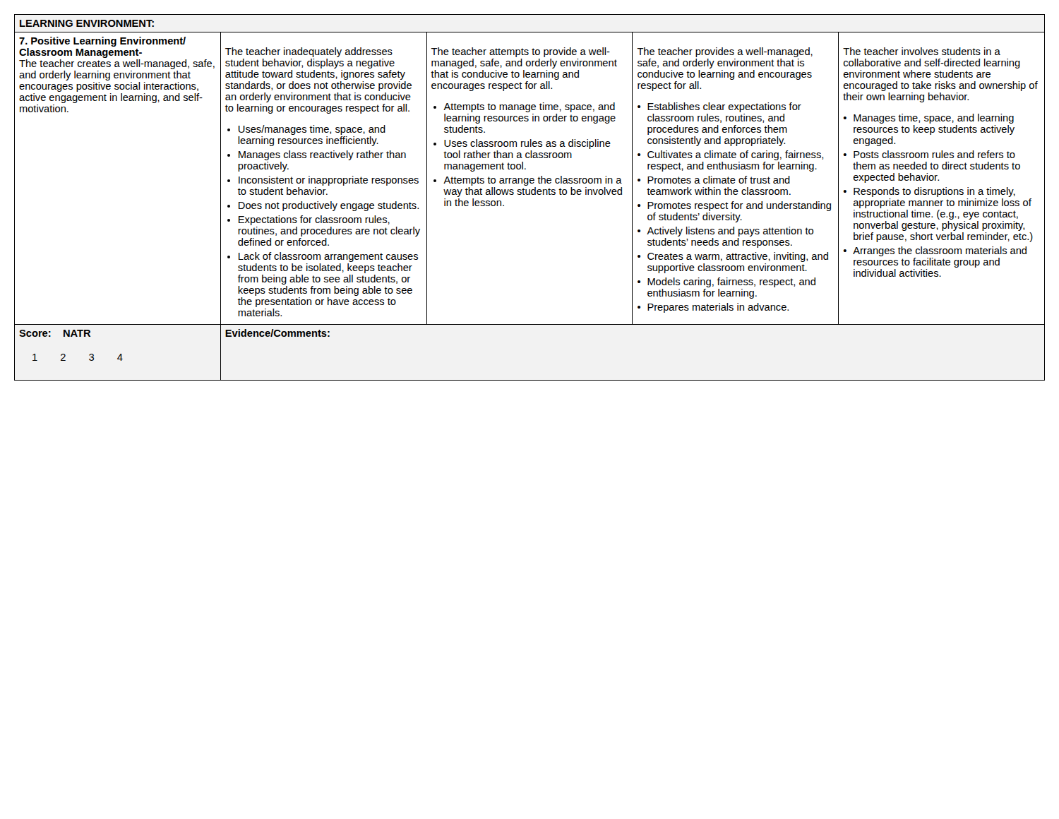| LEARNING ENVIRONMENT: |
| 7. Positive Learning Environment/ Classroom Management- The teacher creates a well-managed, safe, and orderly learning environment that encourages positive social interactions, active engagement in learning, and self-motivation. | The teacher inadequately addresses student behavior, displays a negative attitude toward students, ignores safety standards, or does not otherwise provide an orderly environment that is conducive to learning or encourages respect for all. Uses/manages time, space, and learning resources inefficiently. Manages class reactively rather than proactively. Inconsistent or inappropriate responses to student behavior. Does not productively engage students. Expectations for classroom rules, routines, and procedures are not clearly defined or enforced. Lack of classroom arrangement causes students to be isolated, keeps teacher from being able to see all students, or keeps students from being able to see the presentation or have access to materials. | The teacher attempts to provide a well-managed, safe, and orderly environment that is conducive to learning and encourages respect for all. Attempts to manage time, space, and learning resources in order to engage students. Uses classroom rules as a discipline tool rather than a classroom management tool. Attempts to arrange the classroom in a way that allows students to be involved in the lesson. | The teacher provides a well-managed, safe, and orderly environment that is conducive to learning and encourages respect for all. Establishes clear expectations for classroom rules, routines, and procedures and enforces them consistently and appropriately. Cultivates a climate of caring, fairness, respect, and enthusiasm for learning. Promotes a climate of trust and teamwork within the classroom. Promotes respect for and understanding of students’ diversity. Actively listens and pays attention to students’ needs and responses. Creates a warm, attractive, inviting, and supportive classroom environment. Models caring, fairness, respect, and enthusiasm for learning. Prepares materials in advance. | The teacher involves students in a collaborative and self-directed learning environment where students are encouraged to take risks and ownership of their own learning behavior. Manages time, space, and learning resources to keep students actively engaged. Posts classroom rules and refers to them as needed to direct students to expected behavior. Responds to disruptions in a timely, appropriate manner to minimize loss of instructional time. (e.g., eye contact, nonverbal gesture, physical proximity, brief pause, short verbal reminder, etc.) Arranges the classroom materials and resources to facilitate group and individual activities. |
| Score: NATR 1 2 3 4 | Evidence/Comments: |